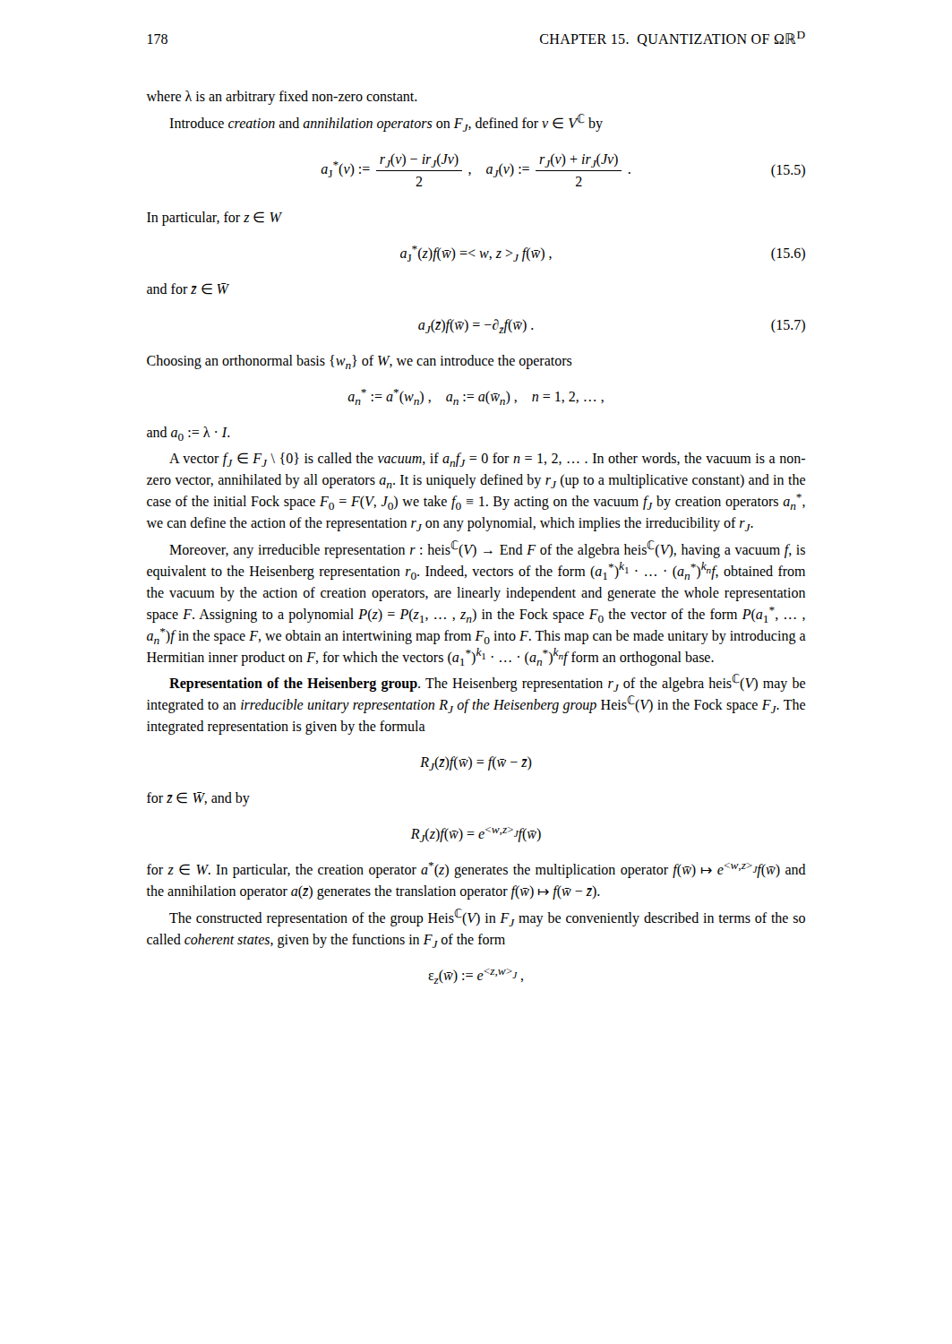178 Chapter 15. Quantization of Ωℝd
where λ is an arbitrary fixed non-zero constant.
Introduce creation and annihilation operators on FJ, defined for v ∈ Vℂ by
aJ*(v) := rJ(v) − irJ(Jv) 2 , aJ(v) := rJ(v) + irJ(Jv) 2 . (15.5)
In particular, for z ∈ W
aJ*(z)f(w̄) =< w, z >J f(w̄) , (15.6)
and for z̄ ∈ W̄
aJ(z̄)f(w̄) = −∂z̄f(w̄) . (15.7)
Choosing an orthonormal basis {wn} of W, we can introduce the operators
an* := a*(wn) , an := a(w̄n) , n = 1, 2, … ,
and a0 := λ · I.
A vector fJ ∈ FJ \ {0} is called the vacuum, if anfJ = 0 for n = 1, 2, … . In other words, the vacuum is a non-zero vector, annihilated by all operators an. It is uniquely defined by rJ (up to a multiplicative constant) and in the case of the initial Fock space F0 = F(V, J0) we take f0 ≡ 1. By acting on the vacuum fJ by creation operators an*, we can define the action of the representation rJ on any polynomial, which implies the irreducibility of rJ.
Moreover, any irreducible representation r : heisℂ(V) → End F of the algebra heisℂ(V), having a vacuum f, is equivalent to the Heisenberg representation r0. Indeed, vectors of the form (a1*)k1 · … · (an*)knf, obtained from the vacuum by the action of creation operators, are linearly independent and generate the whole representation space F. Assigning to a polynomial P(z) = P(z1, … , zn) in the Fock space F0 the vector of the form P(a1*, … , an*)f in the space F, we obtain an intertwining map from F0 into F. This map can be made unitary by introducing a Hermitian inner product on F, for which the vectors (a1*)k1 · … · (an*)knf form an orthogonal base.
Representation of the Heisenberg group. The Heisenberg representation rJ of the algebra heisℂ(V) may be integrated to an irreducible unitary representation RJ of the Heisenberg group Heisℂ(V) in the Fock space FJ. The integrated representation is given by the formula
RJ(z̄)f(w̄) = f(w̄ − z̄)
for z̄ ∈ W̄, and by
RJ(z)f(w̄) = e<w,z>Jf(w̄)
for z ∈ W. In particular, the creation operator a*(z) generates the multiplication operator f(w̄) ↦ e<w,z>Jf(w̄) and the annihilation operator a(z̄) generates the translation operator f(w̄) ↦ f(w̄ − z̄).
The constructed representation of the group Heisℂ(V) in FJ may be conveniently described in terms of the so called coherent states, given by the functions in FJ of the form
εz(w̄) := e<z,w>J ,